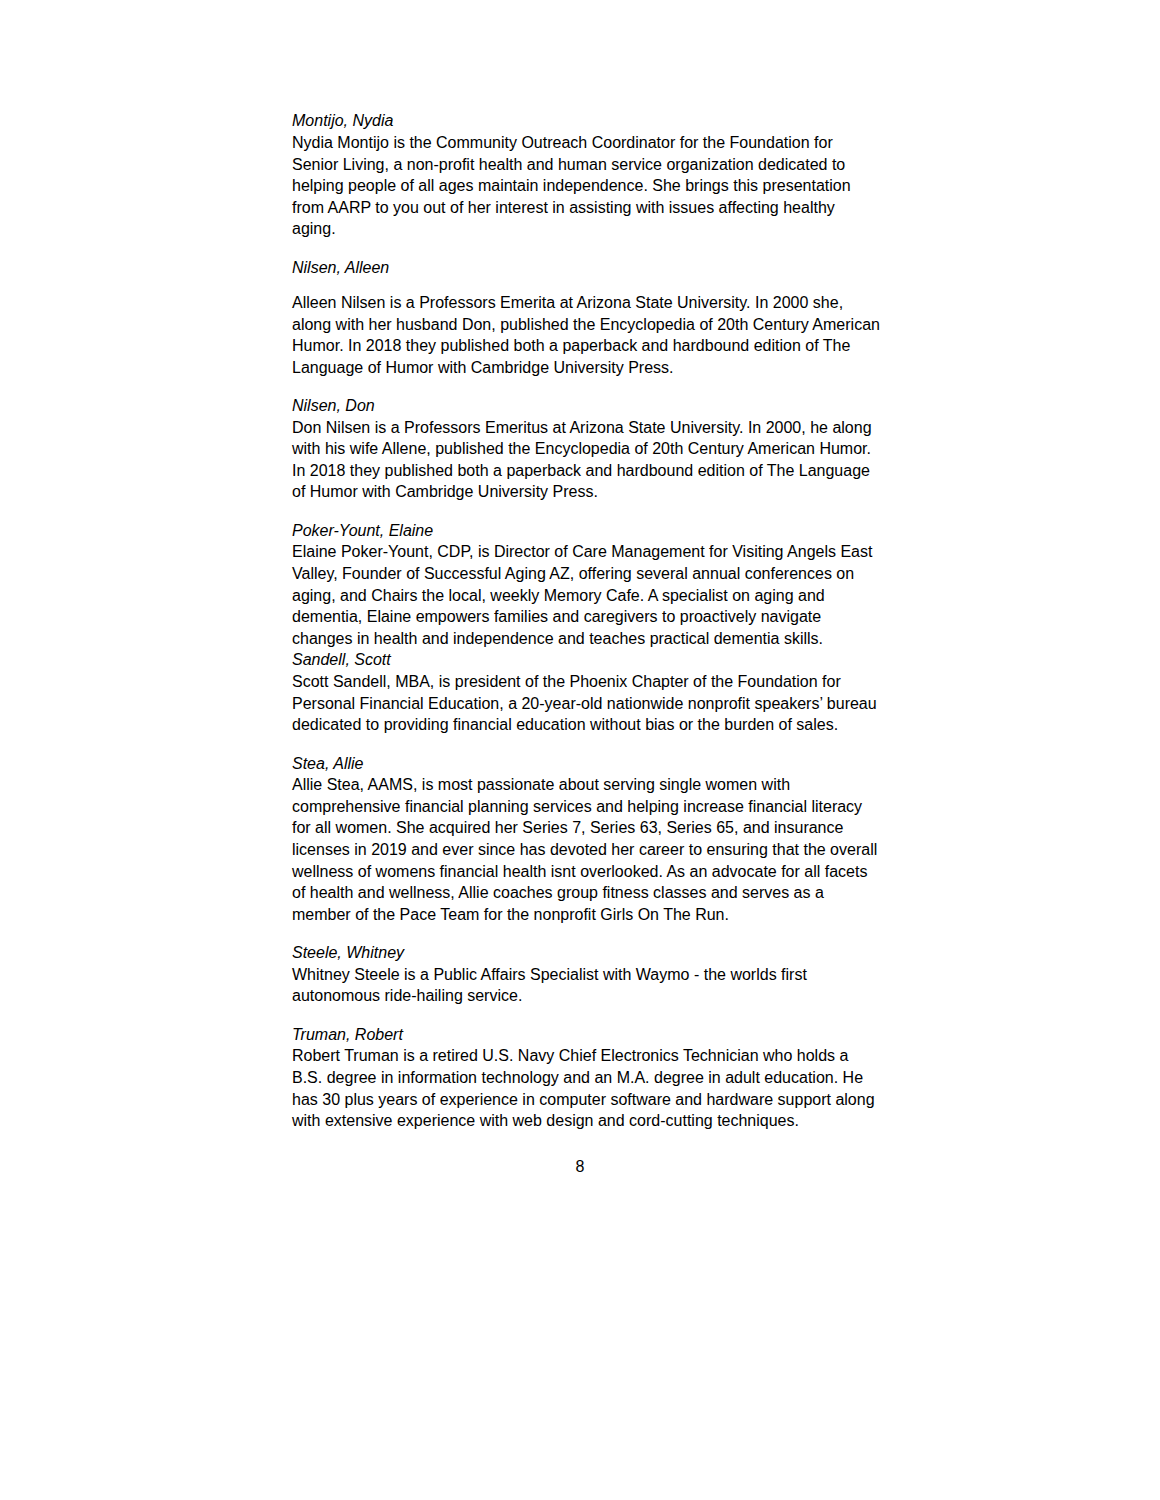Montijo, Nydia
Nydia Montijo is the Community Outreach Coordinator for the Foundation for Senior Living, a non-profit health and human service organization dedicated to helping people of all ages maintain independence. She brings this presentation from AARP to you out of her interest in assisting with issues affecting healthy aging.
Nilsen, Alleen
Alleen Nilsen is a Professors Emerita at Arizona State University. In 2000 she, along with her husband Don, published the Encyclopedia of 20th Century American Humor. In 2018 they published both a paperback and hardbound edition of The Language of Humor with Cambridge University Press.
Nilsen, Don
Don Nilsen is a Professors Emeritus at Arizona State University. In 2000, he along with his wife Allene, published the Encyclopedia of 20th Century American Humor. In 2018 they published both a paperback and hardbound edition of The Language of Humor with Cambridge University Press.
Poker-Yount, Elaine
Elaine Poker-Yount, CDP, is Director of Care Management for Visiting Angels East Valley, Founder of Successful Aging AZ, offering several annual conferences on aging, and Chairs the local, weekly Memory Cafe. A specialist on aging and dementia, Elaine empowers families and caregivers to proactively navigate changes in health and independence and teaches practical dementia skills.
Sandell, Scott
Scott Sandell, MBA, is president of the Phoenix Chapter of the Foundation for Personal Financial Education, a 20-year-old nationwide nonprofit speakers’ bureau dedicated to providing financial education without bias or the burden of sales.
Stea, Allie
Allie Stea, AAMS, is most passionate about serving single women with comprehensive financial planning services and helping increase financial literacy for all women. She acquired her Series 7, Series 63, Series 65, and insurance licenses in 2019 and ever since has devoted her career to ensuring that the overall wellness of womens financial health isnt overlooked. As an advocate for all facets of health and wellness, Allie coaches group fitness classes and serves as a member of the Pace Team for the nonprofit Girls On The Run.
Steele, Whitney
Whitney Steele is a Public Affairs Specialist with Waymo - the worlds first autonomous ride-hailing service.
Truman, Robert
Robert Truman is a retired U.S. Navy Chief Electronics Technician who holds a B.S. degree in information technology and an M.A. degree in adult education. He has 30 plus years of experience in computer software and hardware support along with extensive experience with web design and cord-cutting techniques.
8